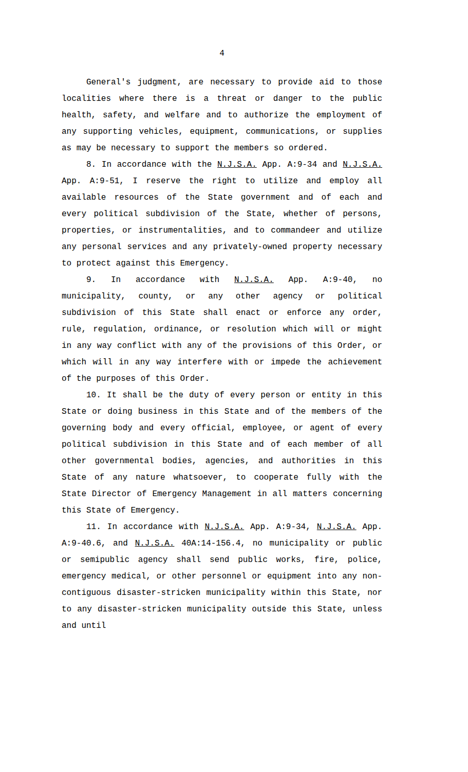4
General's judgment, are necessary to provide aid to those localities where there is a threat or danger to the public health, safety, and welfare and to authorize the employment of any supporting vehicles, equipment, communications, or supplies as may be necessary to support the members so ordered.
8. In accordance with the N.J.S.A. App. A:9-34 and N.J.S.A. App. A:9-51, I reserve the right to utilize and employ all available resources of the State government and of each and every political subdivision of the State, whether of persons, properties, or instrumentalities, and to commandeer and utilize any personal services and any privately-owned property necessary to protect against this Emergency.
9. In accordance with N.J.S.A. App. A:9-40, no municipality, county, or any other agency or political subdivision of this State shall enact or enforce any order, rule, regulation, ordinance, or resolution which will or might in any way conflict with any of the provisions of this Order, or which will in any way interfere with or impede the achievement of the purposes of this Order.
10. It shall be the duty of every person or entity in this State or doing business in this State and of the members of the governing body and every official, employee, or agent of every political subdivision in this State and of each member of all other governmental bodies, agencies, and authorities in this State of any nature whatsoever, to cooperate fully with the State Director of Emergency Management in all matters concerning this State of Emergency.
11. In accordance with N.J.S.A. App. A:9-34, N.J.S.A. App. A:9-40.6, and N.J.S.A. 40A:14-156.4, no municipality or public or semipublic agency shall send public works, fire, police, emergency medical, or other personnel or equipment into any non-contiguous disaster-stricken municipality within this State, nor to any disaster-stricken municipality outside this State, unless and until